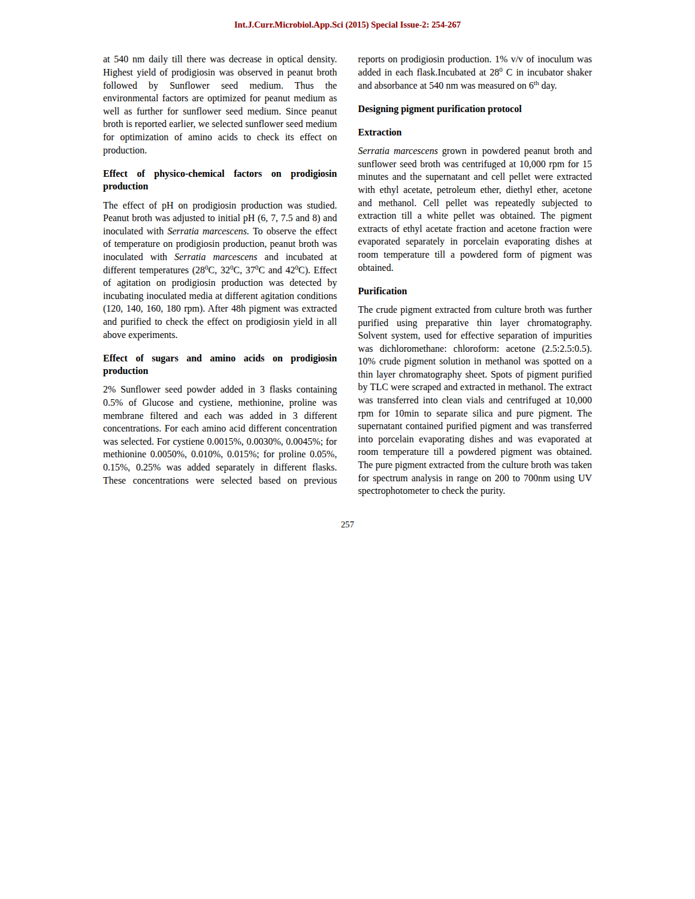Int.J.Curr.Microbiol.App.Sci (2015) Special Issue-2: 254-267
at 540 nm daily till there was decrease in optical density. Highest yield of prodigiosin was observed in peanut broth followed by Sunflower seed medium. Thus the environmental factors are optimized for peanut medium as well as further for sunflower seed medium. Since peanut broth is reported earlier, we selected sunflower seed medium for optimization of amino acids to check its effect on production.
Effect of physico-chemical factors on prodigiosin production
The effect of pH on prodigiosin production was studied. Peanut broth was adjusted to initial pH (6, 7, 7.5 and 8) and inoculated with Serratia marcescens. To observe the effect of temperature on prodigiosin production, peanut broth was inoculated with Serratia marcescens and incubated at different temperatures (280C, 320C, 370C and 420C). Effect of agitation on prodigiosin production was detected by incubating inoculated media at different agitation conditions (120, 140, 160, 180 rpm). After 48h pigment was extracted and purified to check the effect on prodigiosin yield in all above experiments.
Effect of sugars and amino acids on prodigiosin production
2% Sunflower seed powder added in 3 flasks containing 0.5% of Glucose and cystiene, methionine, proline was membrane filtered and each was added in 3 different concentrations. For each amino acid different concentration was selected. For cystiene 0.0015%, 0.0030%, 0.0045%; for methionine 0.0050%, 0.010%, 0.015%; for proline 0.05%, 0.15%, 0.25% was added separately in different flasks. These concentrations were selected based on previous reports on prodigiosin production. 1% v/v of inoculum was added in each flask.Incubated at 280 C in incubator shaker and absorbance at 540 nm was measured on 6th day.
Designing pigment purification protocol
Extraction
Serratia marcescens grown in powdered peanut broth and sunflower seed broth was centrifuged at 10,000 rpm for 15 minutes and the supernatant and cell pellet were extracted with ethyl acetate, petroleum ether, diethyl ether, acetone and methanol. Cell pellet was repeatedly subjected to extraction till a white pellet was obtained. The pigment extracts of ethyl acetate fraction and acetone fraction were evaporated separately in porcelain evaporating dishes at room temperature till a powdered form of pigment was obtained.
Purification
The crude pigment extracted from culture broth was further purified using preparative thin layer chromatography. Solvent system, used for effective separation of impurities was dichloromethane: chloroform: acetone (2.5:2.5:0.5). 10% crude pigment solution in methanol was spotted on a thin layer chromatography sheet. Spots of pigment purified by TLC were scraped and extracted in methanol. The extract was transferred into clean vials and centrifuged at 10,000 rpm for 10min to separate silica and pure pigment. The supernatant contained purified pigment and was transferred into porcelain evaporating dishes and was evaporated at room temperature till a powdered pigment was obtained. The pure pigment extracted from the culture broth was taken for spectrum analysis in range on 200 to 700nm using UV spectrophotometer to check the purity.
257